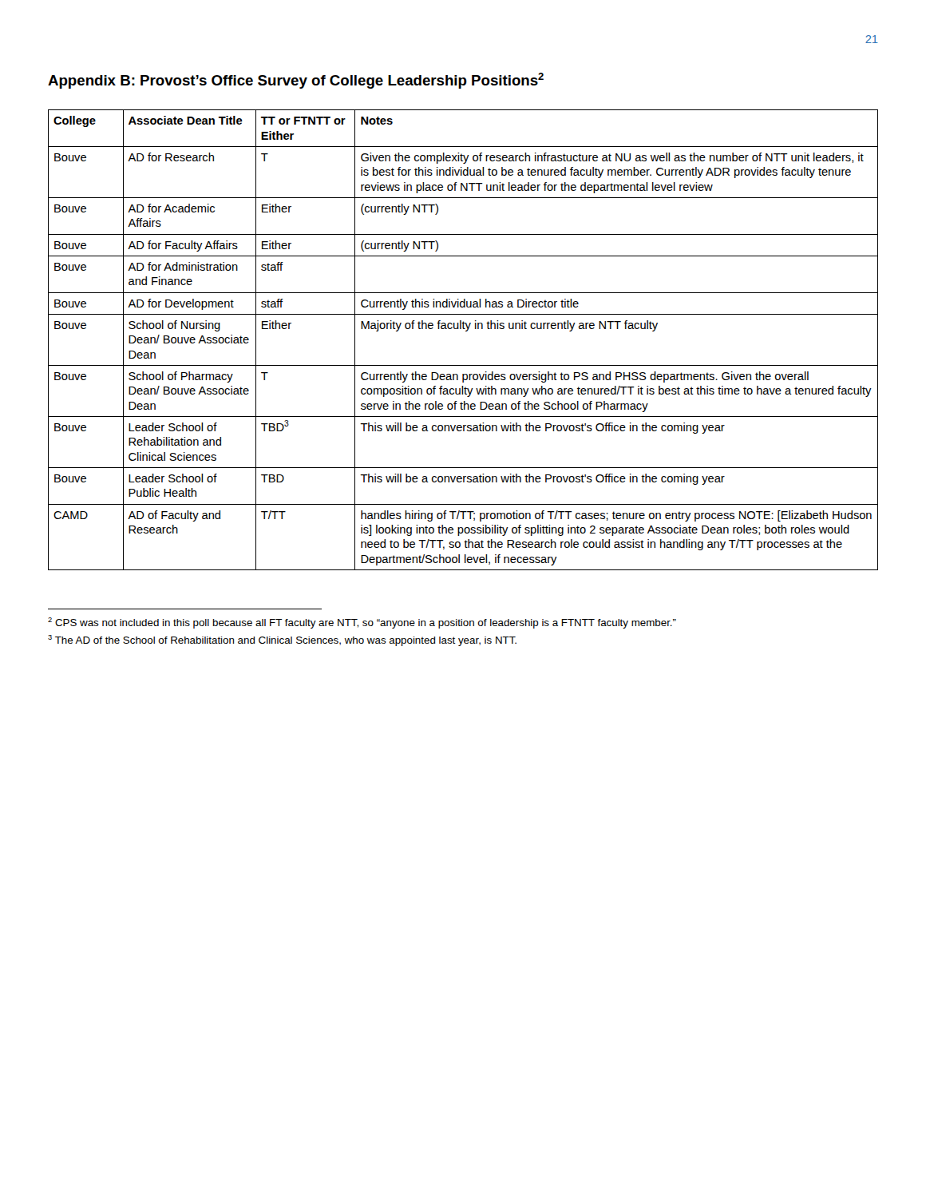21
Appendix B: Provost’s Office Survey of College Leadership Positions2
| College | Associate Dean Title | TT or FTNTT or Either | Notes |
| --- | --- | --- | --- |
| Bouve | AD for Research | T | Given the complexity of research infrastucture at NU as well as the number of NTT unit leaders, it is best for this individual to be a tenured faculty member. Currently ADR provides faculty tenure reviews in place of NTT unit leader for the departmental level review |
| Bouve | AD for Academic Affairs | Either | (currently NTT) |
| Bouve | AD for Faculty Affairs | Either | (currently NTT) |
| Bouve | AD for Administration and Finance | staff | |
| Bouve | AD for Development | staff | Currently this individual has a Director title |
| Bouve | School of Nursing Dean/ Bouve Associate Dean | Either | Majority of the faculty in this unit currently are NTT faculty |
| Bouve | School of Pharmacy Dean/ Bouve Associate Dean | T | Currently the Dean provides oversight to PS and PHSS departments. Given the overall composition of faculty with many who are tenured/TT it is best at this time to have a tenured faculty serve in the role of the Dean of the School of Pharmacy |
| Bouve | Leader School of Rehabilitation and Clinical Sciences | TBD 3 | This will be a conversation with the Provost's Office in the coming year |
| Bouve | Leader School of Public Health | TBD | This will be a conversation with the Provost's Office in the coming year |
| CAMD | AD of Faculty and Research | T/TT | handles hiring of T/TT; promotion of T/TT cases; tenure on entry process NOTE: [Elizabeth Hudson is] looking into the possibility of splitting into 2 separate Associate Dean roles; both roles would need to be T/TT, so that the Research role could assist in handling any T/TT processes at the Department/School level, if necessary |
2 CPS was not included in this poll because all FT faculty are NTT, so “anyone in a position of leadership is a FTNTT faculty member.”
3 The AD of the School of Rehabilitation and Clinical Sciences, who was appointed last year, is NTT.